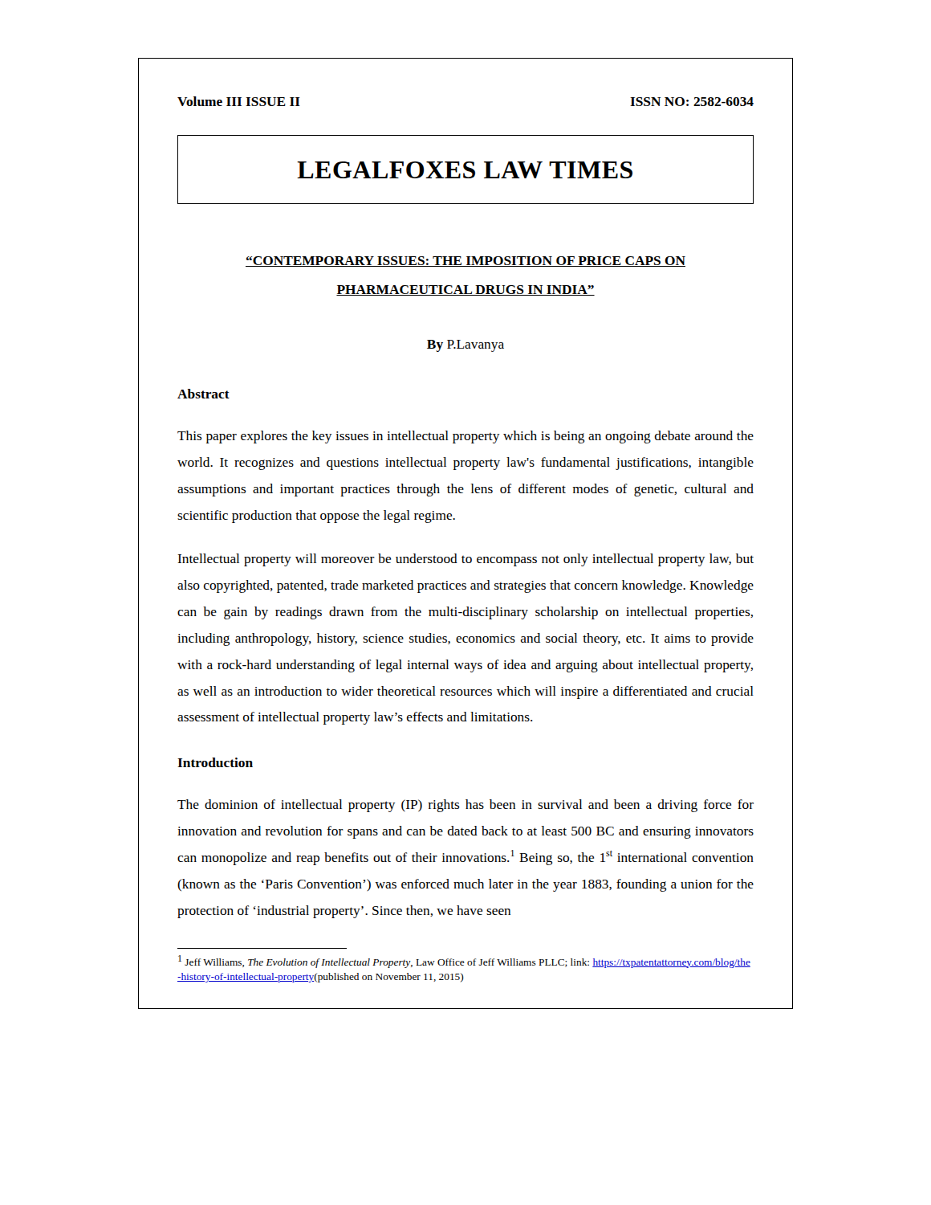Volume III ISSUE II ISSN NO: 2582-6034
LEGALFOXES LAW TIMES
“CONTEMPORARY ISSUES: THE IMPOSITION OF PRICE CAPS ON PHARMACEUTICAL DRUGS IN INDIA”
By P.Lavanya
Abstract
This paper explores the key issues in intellectual property which is being an ongoing debate around the world. It recognizes and questions intellectual property law's fundamental justifications, intangible assumptions and important practices through the lens of different modes of genetic, cultural and scientific production that oppose the legal regime.
Intellectual property will moreover be understood to encompass not only intellectual property law, but also copyrighted, patented, trade marketed practices and strategies that concern knowledge. Knowledge can be gain by readings drawn from the multi-disciplinary scholarship on intellectual properties, including anthropology, history, science studies, economics and social theory, etc. It aims to provide with a rock-hard understanding of legal internal ways of idea and arguing about intellectual property, as well as an introduction to wider theoretical resources which will inspire a differentiated and crucial assessment of intellectual property law’s effects and limitations.
Introduction
The dominion of intellectual property (IP) rights has been in survival and been a driving force for innovation and revolution for spans and can be dated back to at least 500 BC and ensuring innovators can monopolize and reap benefits out of their innovations.1 Being so, the 1st international convention (known as the ‘Paris Convention’) was enforced much later in the year 1883, founding a union for the protection of ‘industrial property’. Since then, we have seen
1 Jeff Williams, The Evolution of Intellectual Property, Law Office of Jeff Williams PLLC; link: https://txpatentattorney.com/blog/the-history-of-intellectual-property(published on November 11, 2015)